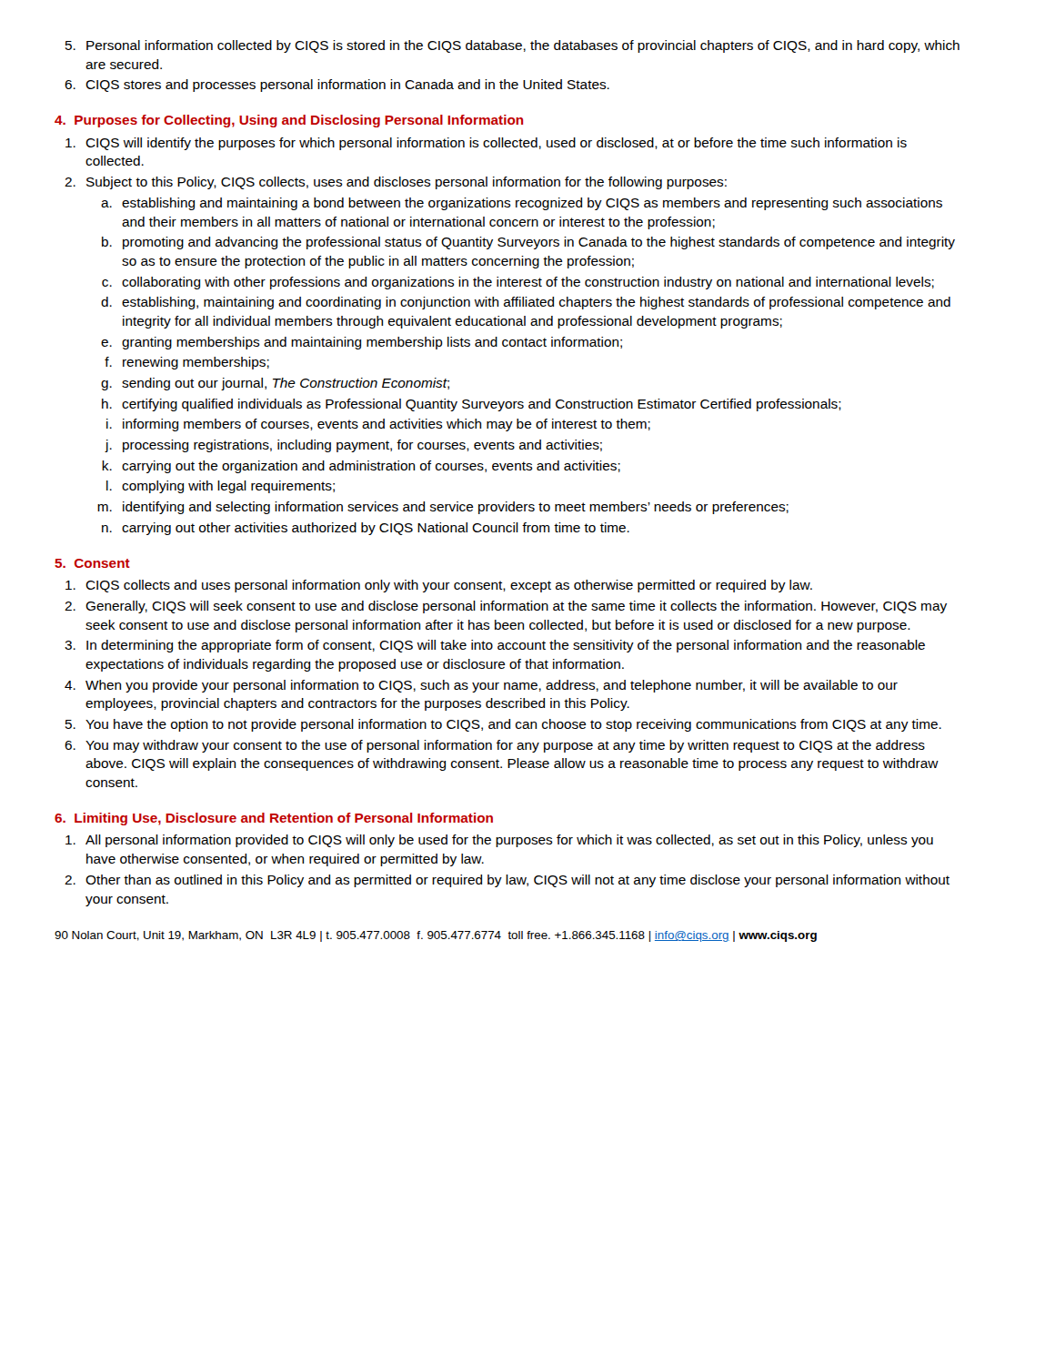Personal information collected by CIQS is stored in the CIQS database, the databases of provincial chapters of CIQS, and in hard copy, which are secured.
CIQS stores and processes personal information in Canada and in the United States.
4. Purposes for Collecting, Using and Disclosing Personal Information
CIQS will identify the purposes for which personal information is collected, used or disclosed, at or before the time such information is collected.
Subject to this Policy, CIQS collects, uses and discloses personal information for the following purposes:
establishing and maintaining a bond between the organizations recognized by CIQS as members and representing such associations and their members in all matters of national or international concern or interest to the profession;
promoting and advancing the professional status of Quantity Surveyors in Canada to the highest standards of competence and integrity so as to ensure the protection of the public in all matters concerning the profession;
collaborating with other professions and organizations in the interest of the construction industry on national and international levels;
establishing, maintaining and coordinating in conjunction with affiliated chapters the highest standards of professional competence and integrity for all individual members through equivalent educational and professional development programs;
granting memberships and maintaining membership lists and contact information;
renewing memberships;
sending out our journal, The Construction Economist;
certifying qualified individuals as Professional Quantity Surveyors and Construction Estimator Certified professionals;
informing members of courses, events and activities which may be of interest to them;
processing registrations, including payment, for courses, events and activities;
carrying out the organization and administration of courses, events and activities;
complying with legal requirements;
identifying and selecting information services and service providers to meet members’ needs or preferences;
carrying out other activities authorized by CIQS National Council from time to time.
5. Consent
CIQS collects and uses personal information only with your consent, except as otherwise permitted or required by law.
Generally, CIQS will seek consent to use and disclose personal information at the same time it collects the information. However, CIQS may seek consent to use and disclose personal information after it has been collected, but before it is used or disclosed for a new purpose.
In determining the appropriate form of consent, CIQS will take into account the sensitivity of the personal information and the reasonable expectations of individuals regarding the proposed use or disclosure of that information.
When you provide your personal information to CIQS, such as your name, address, and telephone number, it will be available to our employees, provincial chapters and contractors for the purposes described in this Policy.
You have the option to not provide personal information to CIQS, and can choose to stop receiving communications from CIQS at any time.
You may withdraw your consent to the use of personal information for any purpose at any time by written request to CIQS at the address above. CIQS will explain the consequences of withdrawing consent. Please allow us a reasonable time to process any request to withdraw consent.
6. Limiting Use, Disclosure and Retention of Personal Information
All personal information provided to CIQS will only be used for the purposes for which it was collected, as set out in this Policy, unless you have otherwise consented, or when required or permitted by law.
Other than as outlined in this Policy and as permitted or required by law, CIQS will not at any time disclose your personal information without your consent.
90 Nolan Court, Unit 19, Markham, ON L3R 4L9 | t. 905.477.0008 f. 905.477.6774 toll free. +1.866.345.1168 | info@ciqs.org | www.ciqs.org